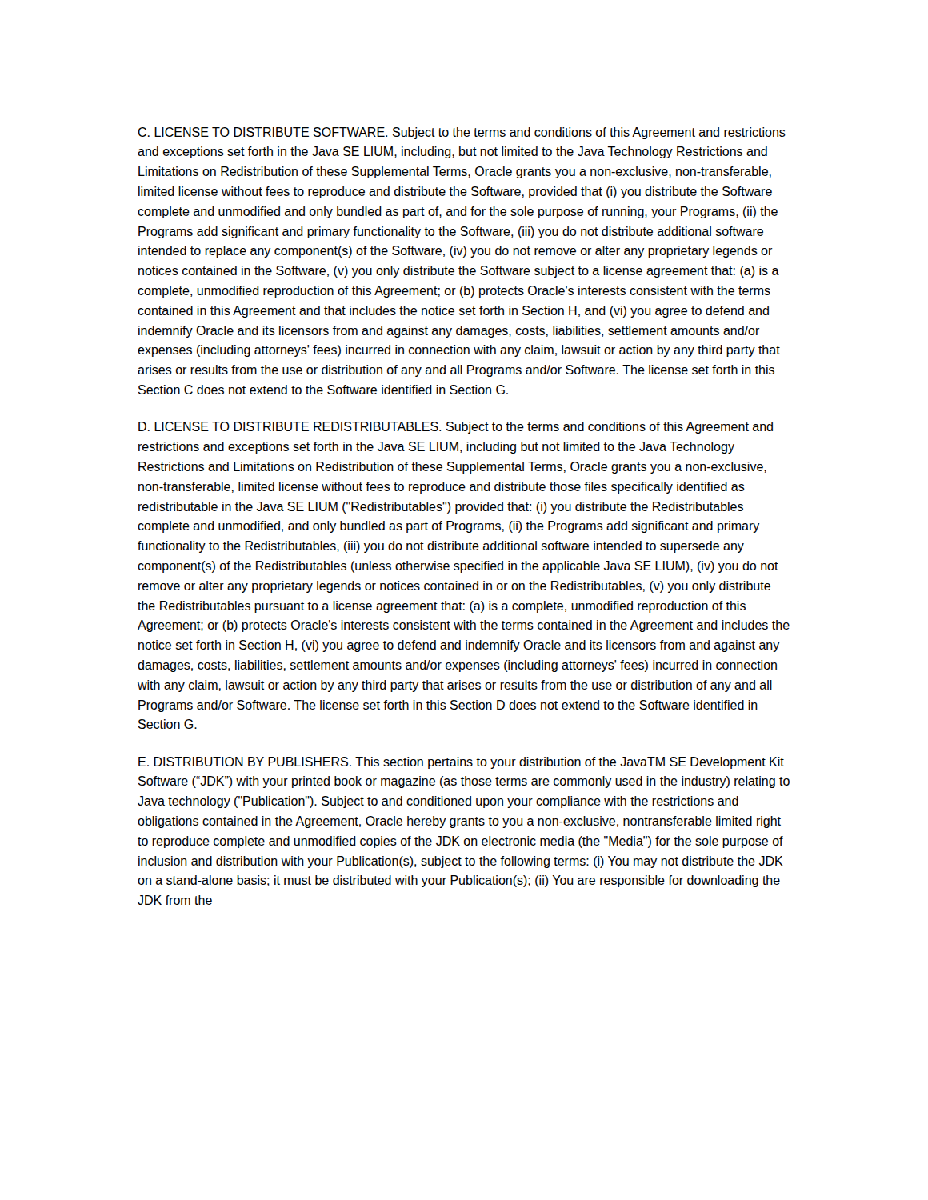C. LICENSE TO DISTRIBUTE SOFTWARE. Subject to the terms and conditions of this Agreement and restrictions and exceptions set forth in the Java SE LIUM, including, but not limited to the Java Technology Restrictions and Limitations on Redistribution of these Supplemental Terms, Oracle grants you a non-exclusive, non-transferable, limited license without fees to reproduce and distribute the Software, provided that (i) you distribute the Software complete and unmodified and only bundled as part of, and for the sole purpose of running, your Programs, (ii) the Programs add significant and primary functionality to the Software, (iii) you do not distribute additional software intended to replace any component(s) of the Software, (iv) you do not remove or alter any proprietary legends or notices contained in the Software, (v) you only distribute the Software subject to a license agreement that: (a) is a complete, unmodified reproduction of this Agreement; or (b) protects Oracle's interests consistent with the terms contained in this Agreement and that includes the notice set forth in Section H, and (vi) you agree to defend and indemnify Oracle and its licensors from and against any damages, costs, liabilities, settlement amounts and/or expenses (including attorneys' fees) incurred in connection with any claim, lawsuit or action by any third party that arises or results from the use or distribution of any and all Programs and/or Software. The license set forth in this Section C does not extend to the Software identified in Section G.
D. LICENSE TO DISTRIBUTE REDISTRIBUTABLES. Subject to the terms and conditions of this Agreement and restrictions and exceptions set forth in the Java SE LIUM, including but not limited to the Java Technology Restrictions and Limitations on Redistribution of these Supplemental Terms, Oracle grants you a non-exclusive, non-transferable, limited license without fees to reproduce and distribute those files specifically identified as redistributable in the Java SE LIUM ("Redistributables") provided that: (i) you distribute the Redistributables complete and unmodified, and only bundled as part of Programs, (ii) the Programs add significant and primary functionality to the Redistributables, (iii) you do not distribute additional software intended to supersede any component(s) of the Redistributables (unless otherwise specified in the applicable Java SE LIUM), (iv) you do not remove or alter any proprietary legends or notices contained in or on the Redistributables, (v) you only distribute the Redistributables pursuant to a license agreement that: (a) is a complete, unmodified reproduction of this Agreement; or (b) protects Oracle's interests consistent with the terms contained in the Agreement and includes the notice set forth in Section H, (vi) you agree to defend and indemnify Oracle and its licensors from and against any damages, costs, liabilities, settlement amounts and/or expenses (including attorneys' fees) incurred in connection with any claim, lawsuit or action by any third party that arises or results from the use or distribution of any and all Programs and/or Software. The license set forth in this Section D does not extend to the Software identified in Section G.
E. DISTRIBUTION BY PUBLISHERS. This section pertains to your distribution of the JavaTM SE Development Kit Software (“JDK”) with your printed book or magazine (as those terms are commonly used in the industry) relating to Java technology ("Publication"). Subject to and conditioned upon your compliance with the restrictions and obligations contained in the Agreement, Oracle hereby grants to you a non-exclusive, nontransferable limited right to reproduce complete and unmodified copies of the JDK on electronic media (the "Media") for the sole purpose of inclusion and distribution with your Publication(s), subject to the following terms: (i) You may not distribute the JDK on a stand-alone basis; it must be distributed with your Publication(s); (ii) You are responsible for downloading the JDK from the